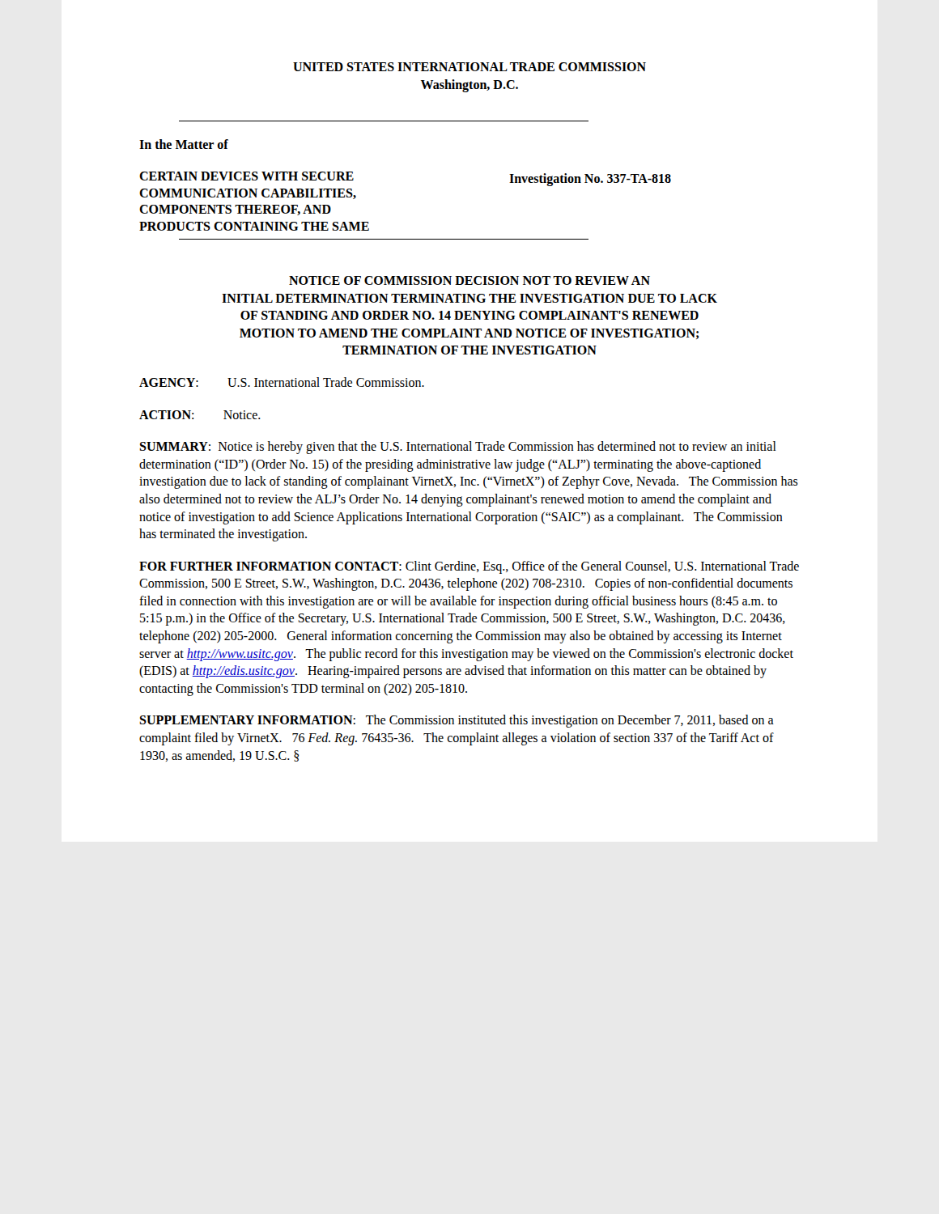UNITED STATES INTERNATIONAL TRADE COMMISSIONWashington, D.C.
| In the Matter of CERTAIN DEVICES WITH SECURE COMMUNICATION CAPABILITIES, COMPONENTS THEREOF, AND PRODUCTS CONTAINING THE SAME | Investigation No. 337-TA-818 |
NOTICE OF COMMISSION DECISION NOT TO REVIEW AN
INITIAL DETERMINATION TERMINATING THE INVESTIGATION DUE TO LACK
OF STANDING AND ORDER NO. 14 DENYING COMPLAINANT'S RENEWED
MOTION TO AMEND THE COMPLAINT AND NOTICE OF INVESTIGATION;
TERMINATION OF THE INVESTIGATION
AGENCY: U.S. International Trade Commission.
ACTION: Notice.
SUMMARY: Notice is hereby given that the U.S. International Trade Commission has determined not to review an initial determination (“ID”) (Order No. 15) of the presiding administrative law judge (“ALJ”) terminating the above-captioned investigation due to lack of standing of complainant VirnetX, Inc. (“VirnetX”) of Zephyr Cove, Nevada. The Commission has also determined not to review the ALJ’s Order No. 14 denying complainant's renewed motion to amend the complaint and notice of investigation to add Science Applications International Corporation (“SAIC”) as a complainant. The Commission has terminated the investigation.
FOR FURTHER INFORMATION CONTACT: Clint Gerdine, Esq., Office of the General Counsel, U.S. International Trade Commission, 500 E Street, S.W., Washington, D.C. 20436, telephone (202) 708-2310. Copies of non-confidential documents filed in connection with this investigation are or will be available for inspection during official business hours (8:45 a.m. to 5:15 p.m.) in the Office of the Secretary, U.S. International Trade Commission, 500 E Street, S.W., Washington, D.C. 20436, telephone (202) 205-2000. General information concerning the Commission may also be obtained by accessing its Internet server at http://www.usitc.gov. The public record for this investigation may be viewed on the Commission's electronic docket (EDIS) at http://edis.usitc.gov. Hearing-impaired persons are advised that information on this matter can be obtained by contacting the Commission's TDD terminal on (202) 205-1810.
SUPPLEMENTARY INFORMATION: The Commission instituted this investigation on December 7, 2011, based on a complaint filed by VirnetX. 76 Fed. Reg. 76435-36. The complaint alleges a violation of section 337 of the Tariff Act of 1930, as amended, 19 U.S.C. §